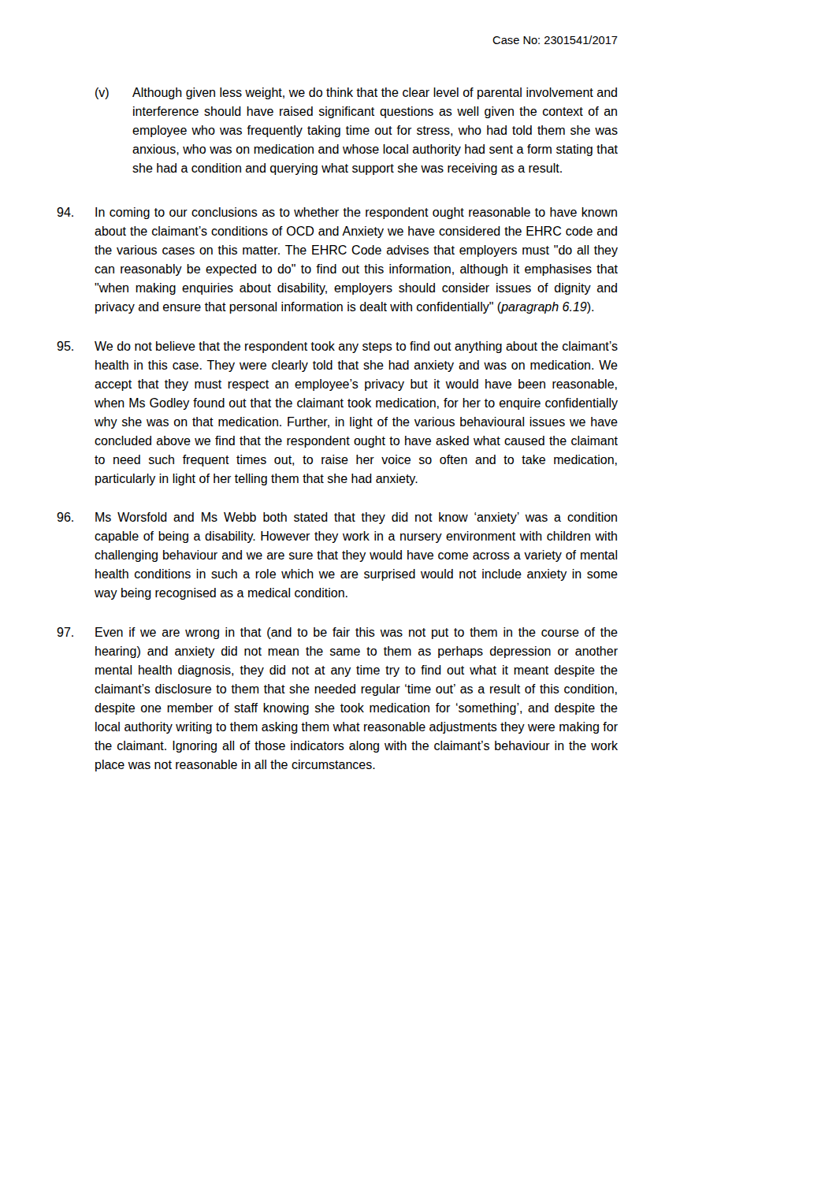Case No: 2301541/2017
(v)
Although given less weight, we do think that the clear level of parental involvement and interference should have raised significant questions as well given the context of an employee who was frequently taking time out for stress, who had told them she was anxious, who was on medication and whose local authority had sent a form stating that she had a condition and querying what support she was receiving as a result.
94.
In coming to our conclusions as to whether the respondent ought reasonable to have known about the claimant’s conditions of OCD and Anxiety we have considered the EHRC code and the various cases on this matter. The EHRC Code advises that employers must "do all they can reasonably be expected to do" to find out this information, although it emphasises that "when making enquiries about disability, employers should consider issues of dignity and privacy and ensure that personal information is dealt with confidentially" (paragraph 6.19).
95.
We do not believe that the respondent took any steps to find out anything about the claimant’s health in this case. They were clearly told that she had anxiety and was on medication. We accept that they must respect an employee’s privacy but it would have been reasonable, when Ms Godley found out that the claimant took medication, for her to enquire confidentially why she was on that medication. Further, in light of the various behavioural issues we have concluded above we find that the respondent ought to have asked what caused the claimant to need such frequent times out, to raise her voice so often and to take medication, particularly in light of her telling them that she had anxiety.
96.
Ms Worsfold and Ms Webb both stated that they did not know ‘anxiety’ was a condition capable of being a disability. However they work in a nursery environment with children with challenging behaviour and we are sure that they would have come across a variety of mental health conditions in such a role which we are surprised would not include anxiety in some way being recognised as a medical condition.
97.
Even if we are wrong in that (and to be fair this was not put to them in the course of the hearing) and anxiety did not mean the same to them as perhaps depression or another mental health diagnosis, they did not at any time try to find out what it meant despite the claimant’s disclosure to them that she needed regular ‘time out’ as a result of this condition, despite one member of staff knowing she took medication for ‘something’, and despite the local authority writing to them asking them what reasonable adjustments they were making for the claimant. Ignoring all of those indicators along with the claimant’s behaviour in the work place was not reasonable in all the circumstances.